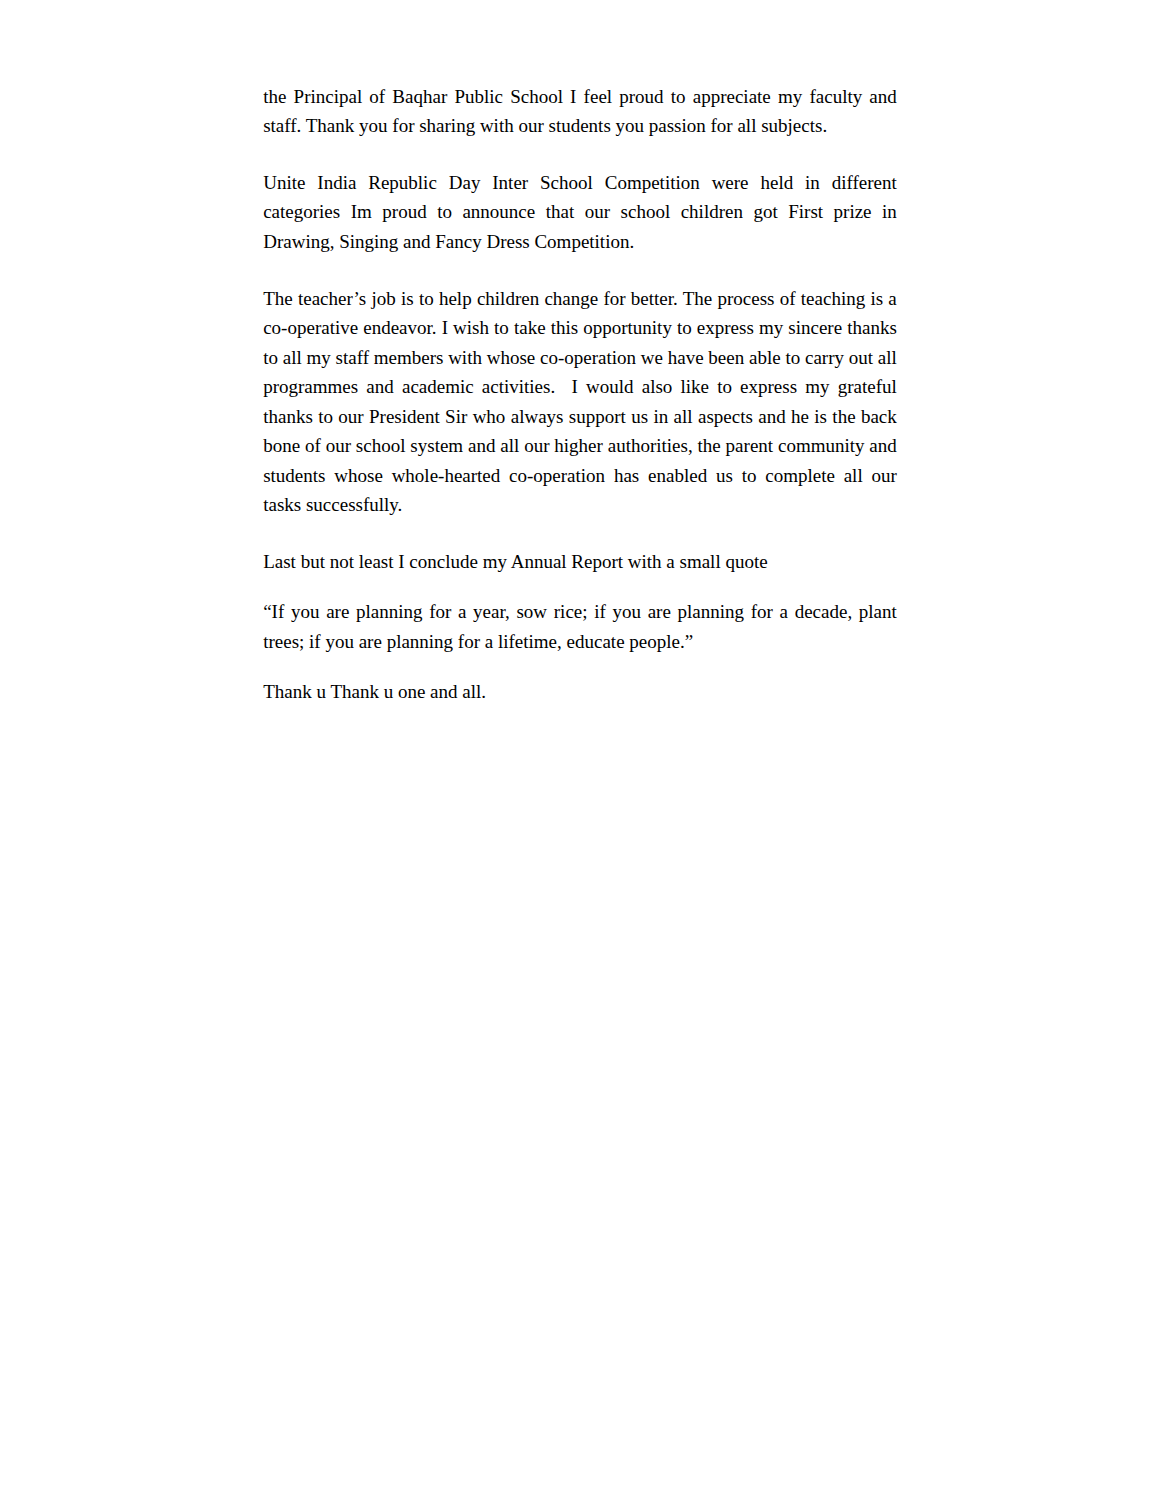the Principal of Baqhar Public School I feel proud to appreciate my faculty and staff. Thank you for sharing with our students you passion for all subjects.
Unite India Republic Day Inter School Competition were held in different categories Im proud to announce that our school children got First prize in Drawing, Singing and Fancy Dress Competition.
The teacher’s job is to help children change for better. The process of teaching is a co-operative endeavor. I wish to take this opportunity to express my sincere thanks to all my staff members with whose co-operation we have been able to carry out all programmes and academic activities. I would also like to express my grateful thanks to our President Sir who always support us in all aspects and he is the back bone of our school system and all our higher authorities, the parent community and students whose whole-hearted co-operation has enabled us to complete all our tasks successfully.
Last but not least I conclude my Annual Report with a small quote
“If you are planning for a year, sow rice; if you are planning for a decade, plant trees; if you are planning for a lifetime, educate people.”
Thank u Thank u one and all.